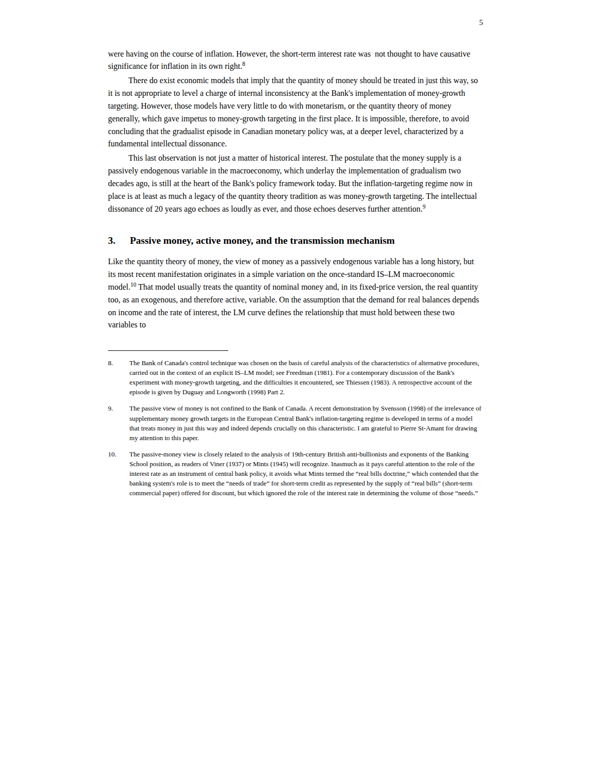5
were having on the course of inflation. However, the short-term interest rate was not thought to have causative significance for inflation in its own right.8
There do exist economic models that imply that the quantity of money should be treated in just this way, so it is not appropriate to level a charge of internal inconsistency at the Bank's implementation of money-growth targeting. However, those models have very little to do with monetarism, or the quantity theory of money generally, which gave impetus to money-growth targeting in the first place. It is impossible, therefore, to avoid concluding that the gradualist episode in Canadian monetary policy was, at a deeper level, characterized by a fundamental intellectual dissonance.
This last observation is not just a matter of historical interest. The postulate that the money supply is a passively endogenous variable in the macroeconomy, which underlay the implementation of gradualism two decades ago, is still at the heart of the Bank's policy framework today. But the inflation-targeting regime now in place is at least as much a legacy of the quantity theory tradition as was money-growth targeting. The intellectual dissonance of 20 years ago echoes as loudly as ever, and those echoes deserves further attention.9
3. Passive money, active money, and the transmission mechanism
Like the quantity theory of money, the view of money as a passively endogenous variable has a long history, but its most recent manifestation originates in a simple variation on the once-standard IS–LM macroeconomic model.10 That model usually treats the quantity of nominal money and, in its fixed-price version, the real quantity too, as an exogenous, and therefore active, variable. On the assumption that the demand for real balances depends on income and the rate of interest, the LM curve defines the relationship that must hold between these two variables to
8. The Bank of Canada's control technique was chosen on the basis of careful analysis of the characteristics of alternative procedures, carried out in the context of an explicit IS–LM model; see Freedman (1981). For a contemporary discussion of the Bank's experiment with money-growth targeting, and the difficulties it encountered, see Thiessen (1983). A retrospective account of the episode is given by Duguay and Longworth (1998) Part 2.
9. The passive view of money is not confined to the Bank of Canada. A recent demonstration by Svensson (1998) of the irrelevance of supplementary money growth targets in the European Central Bank's inflation-targeting regime is developed in terms of a model that treats money in just this way and indeed depends crucially on this characteristic. I am grateful to Pierre St-Amant for drawing my attention to this paper.
10. The passive-money view is closely related to the analysis of 19th-century British anti-bullionists and exponents of the Banking School position, as readers of Viner (1937) or Mints (1945) will recognize. Inasmuch as it pays careful attention to the role of the interest rate as an instrument of central bank policy, it avoids what Mints termed the “real bills doctrine,” which contended that the banking system's role is to meet the “needs of trade” for short-term credit as represented by the supply of “real bills” (short-term commercial paper) offered for discount, but which ignored the role of the interest rate in determining the volume of those “needs.”